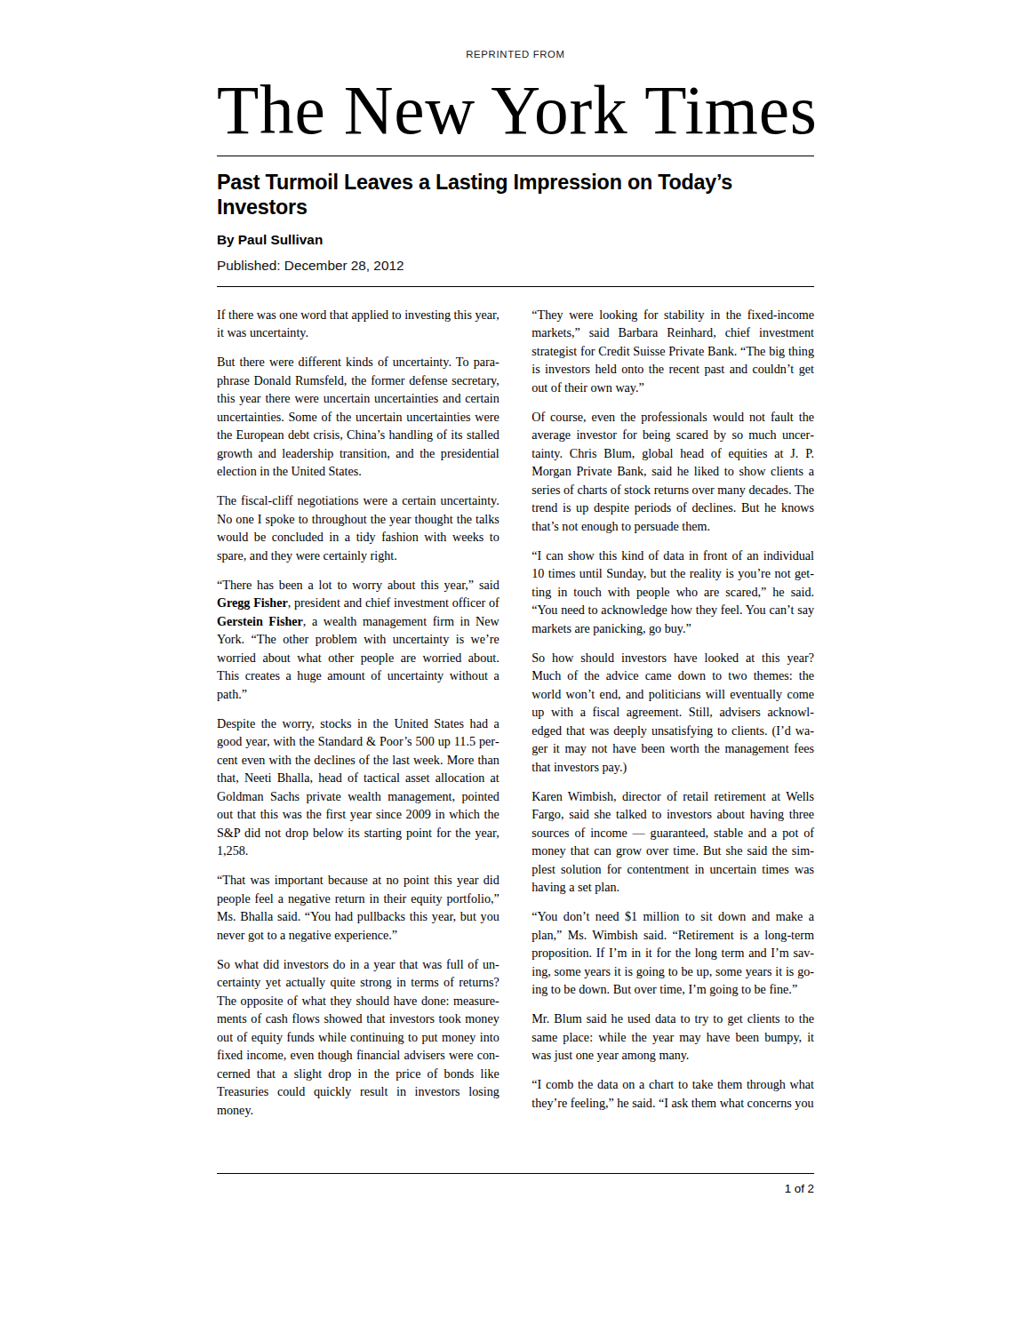REPRINTED FROM
The New York Times
Past Turmoil Leaves a Lasting Impression on Today’s Investors
By Paul Sullivan
Published: December 28, 2012
If there was one word that applied to investing this year, it was uncertainty.
But there were different kinds of uncertainty. To paraphrase Donald Rumsfeld, the former defense secretary, this year there were uncertain uncertainties and certain uncertainties. Some of the uncertain uncertainties were the European debt crisis, China’s handling of its stalled growth and leadership transition, and the presidential election in the United States.
The fiscal-cliff negotiations were a certain uncertainty. No one I spoke to throughout the year thought the talks would be concluded in a tidy fashion with weeks to spare, and they were certainly right.
“There has been a lot to worry about this year,” said Gregg Fisher, president and chief investment officer of Gerstein Fisher, a wealth management firm in New York. “The other problem with uncertainty is we’re worried about what other people are worried about. This creates a huge amount of uncertainty without a path.”
Despite the worry, stocks in the United States had a good year, with the Standard & Poor’s 500 up 11.5 percent even with the declines of the last week. More than that, Neeti Bhalla, head of tactical asset allocation at Goldman Sachs private wealth management, pointed out that this was the first year since 2009 in which the S&P did not drop below its starting point for the year, 1,258.
“That was important because at no point this year did people feel a negative return in their equity portfolio,” Ms. Bhalla said. “You had pullbacks this year, but you never got to a negative experience.”
So what did investors do in a year that was full of uncertainty yet actually quite strong in terms of returns? The opposite of what they should have done: measurements of cash flows showed that investors took money out of equity funds while continuing to put money into fixed income, even though financial advisers were concerned that a slight drop in the price of bonds like Treasuries could quickly result in investors losing money.
“They were looking for stability in the fixed-income markets,” said Barbara Reinhard, chief investment strategist for Credit Suisse Private Bank. “The big thing is investors held onto the recent past and couldn’t get out of their own way.”
Of course, even the professionals would not fault the average investor for being scared by so much uncertainty. Chris Blum, global head of equities at J. P. Morgan Private Bank, said he liked to show clients a series of charts of stock returns over many decades. The trend is up despite periods of declines. But he knows that’s not enough to persuade them.
“I can show this kind of data in front of an individual 10 times until Sunday, but the reality is you’re not getting in touch with people who are scared,” he said. “You need to acknowledge how they feel. You can’t say markets are panicking, go buy.”
So how should investors have looked at this year? Much of the advice came down to two themes: the world won’t end, and politicians will eventually come up with a fiscal agreement. Still, advisers acknowledged that was deeply unsatisfying to clients. (I’d wager it may not have been worth the management fees that investors pay.)
Karen Wimbish, director of retail retirement at Wells Fargo, said she talked to investors about having three sources of income — guaranteed, stable and a pot of money that can grow over time. But she said the simplest solution for contentment in uncertain times was having a set plan.
“You don’t need $1 million to sit down and make a plan,” Ms. Wimbish said. “Retirement is a long-term proposition. If I’m in it for the long term and I’m saving, some years it is going to be up, some years it is going to be down. But over time, I’m going to be fine.”
Mr. Blum said he used data to try to get clients to the same place: while the year may have been bumpy, it was just one year among many.
“I comb the data on a chart to take them through what they’re feeling,” he said. “I ask them what concerns you
1 of 2